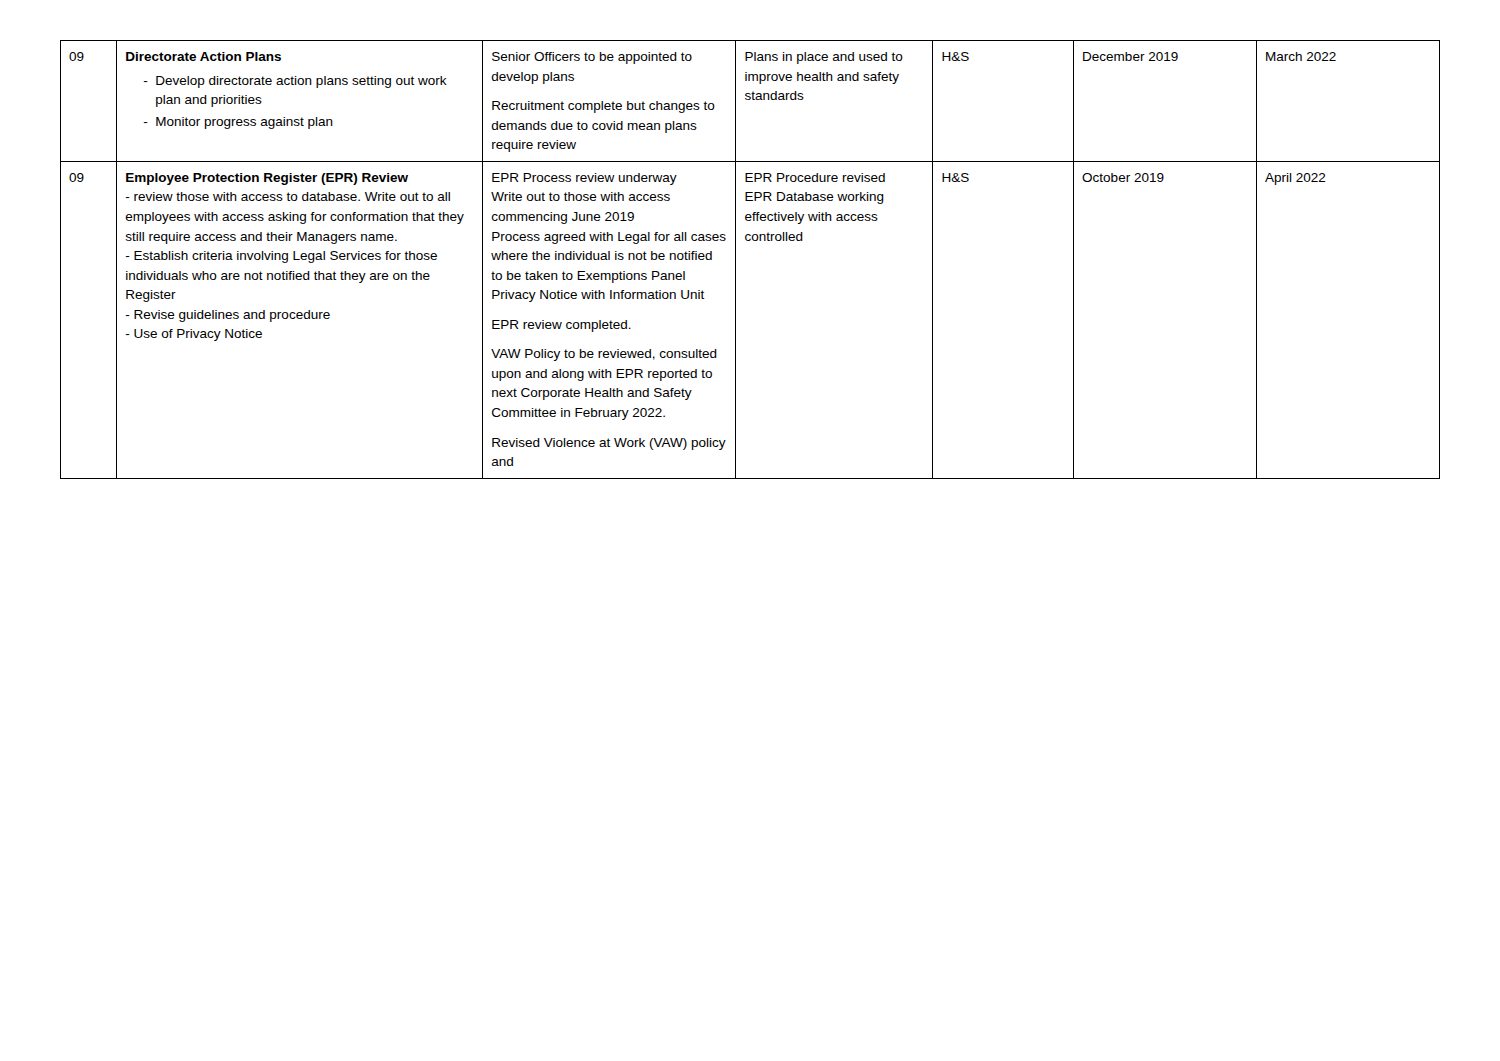| 09 | Directorate Action Plans Develop directorate action plans setting out work plan and priorities Monitor progress against plan | Senior Officers to be appointed to develop plans Recruitment complete but changes to demands due to covid mean plans require review | Plans in place and used to improve health and safety standards | H&S | December 2019 | March 2022 |
| 09 | Employee Protection Register (EPR) Review - review those with access to database. Write out to all employees with access asking for conformation that they still require access and their Managers name. - Establish criteria involving Legal Services for those individuals who are not notified that they are on the Register - Revise guidelines and procedure - Use of Privacy Notice | EPR Process review underway Write out to those with access commencing June 2019 Process agreed with Legal for all cases where the individual is not be notified to be taken to Exemptions Panel Privacy Notice with Information Unit EPR review completed. VAW Policy to be reviewed, consulted upon and along with EPR reported to next Corporate Health and Safety Committee in February 2022. Revised Violence at Work (VAW) policy and | EPR Procedure revised EPR Database working effectively with access controlled | H&S | October 2019 | April 2022 |